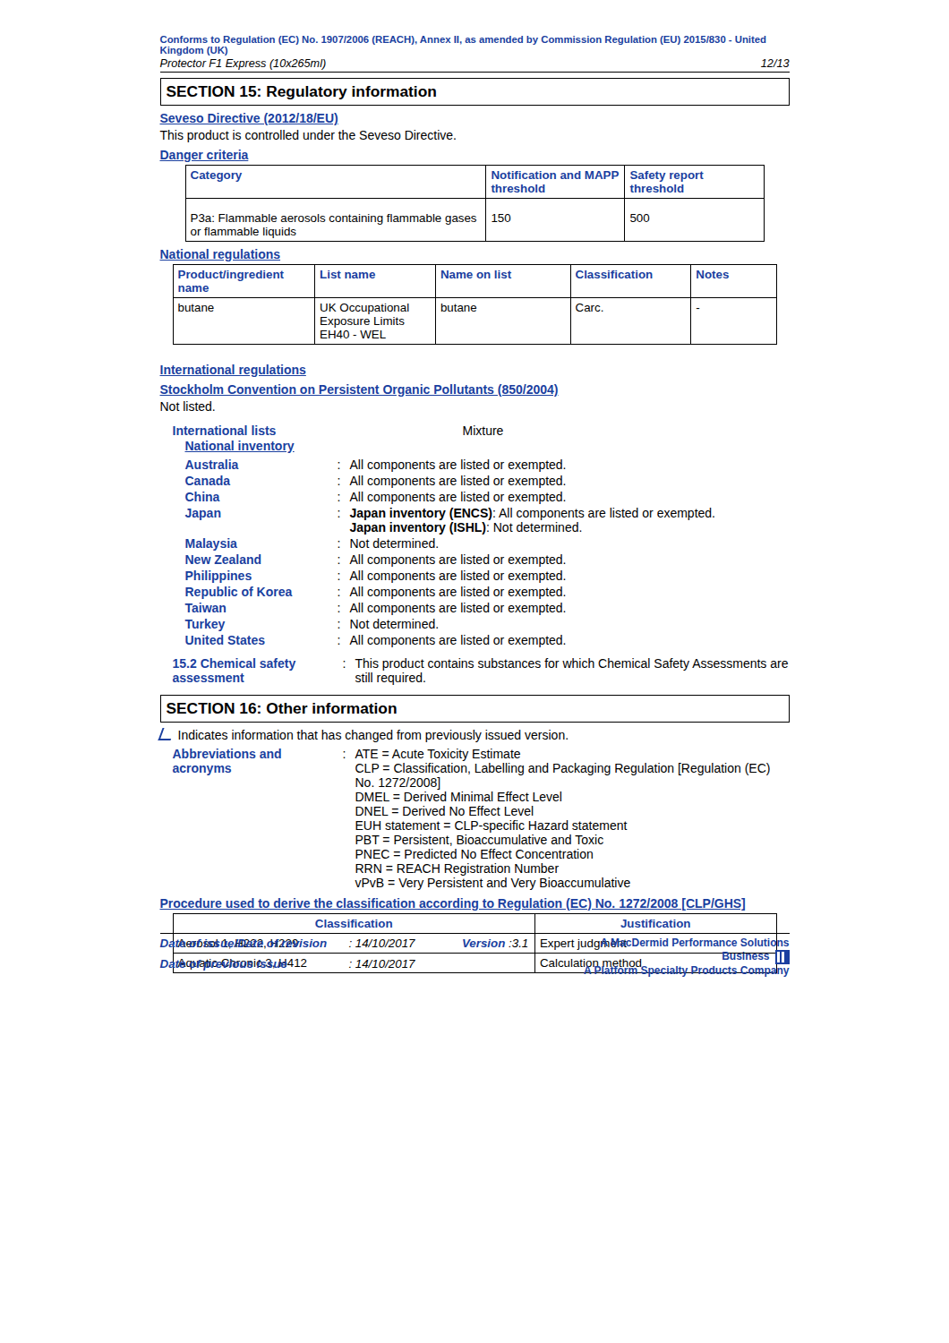Conforms to Regulation (EC) No. 1907/2006 (REACH), Annex II, as amended by Commission Regulation (EU) 2015/830 - United Kingdom (UK)
Protector F1 Express (10x265ml)
12/13
SECTION 15: Regulatory information
Seveso Directive (2012/18/EU)
This product is controlled under the Seveso Directive.
Danger criteria
| Category | Notification and MAPP threshold | Safety report threshold |
| --- | --- | --- |
| P3a: Flammable aerosols containing flammable gases or flammable liquids | 150 | 500 |
National regulations
| Product/ingredient name | List name | Name on list | Classification | Notes |
| --- | --- | --- | --- | --- |
| butane | UK Occupational Exposure Limits EH40 - WEL | butane | Carc. | - |
International regulations Stockholm Convention on Persistent Organic Pollutants (850/2004)
Not listed.
| International lists | | Mixture |
National inventory
| Australia | : | All components are listed or exempted. |
| Canada | : | All components are listed or exempted. |
| China | : | All components are listed or exempted. |
| Japan | : | Japan inventory (ENCS) : All components are listed or exempted. Japan inventory (ISHL) : Not determined. |
| Malaysia | : | Not determined. |
| New Zealand | : | All components are listed or exempted. |
| Philippines | : | All components are listed or exempted. |
| Republic of Korea | : | All components are listed or exempted. |
| Taiwan | : | All components are listed or exempted. |
| Turkey | : | Not determined. |
| United States | : | All components are listed or exempted. |
| 15.2 Chemical safety assessment | : | This product contains substances for which Chemical Safety Assessments are still required. |
SECTION 16: Other information
Indicates information that has changed from previously issued version.
| Abbreviations and acronyms | : | ATE = Acute Toxicity Estimate CLP = Classification, Labelling and Packaging Regulation [Regulation (EC) No. 1272/2008] DMEL = Derived Minimal Effect Level DNEL = Derived No Effect Level EUH statement = CLP-specific Hazard statement PBT = Persistent, Bioaccumulative and Toxic PNEC = Predicted No Effect Concentration RRN = REACH Registration Number vPvB = Very Persistent and Very Bioaccumulative |
Procedure used to derive the classification according to Regulation (EC) No. 1272/2008 [CLP/GHS]
| Classification | Justification |
| --- | --- |
| Aerosol 1, H222, H229 | Expert judgment |
| Aquatic Chronic 3, H412 | Calculation method |
| Date of issue/Date of revision | : 14/10/2017 | Version :3.1 | A MacDermid Performance Solutions Business A Platform Specialty Products Company |
| Date of previous issue | : 14/10/2017 |